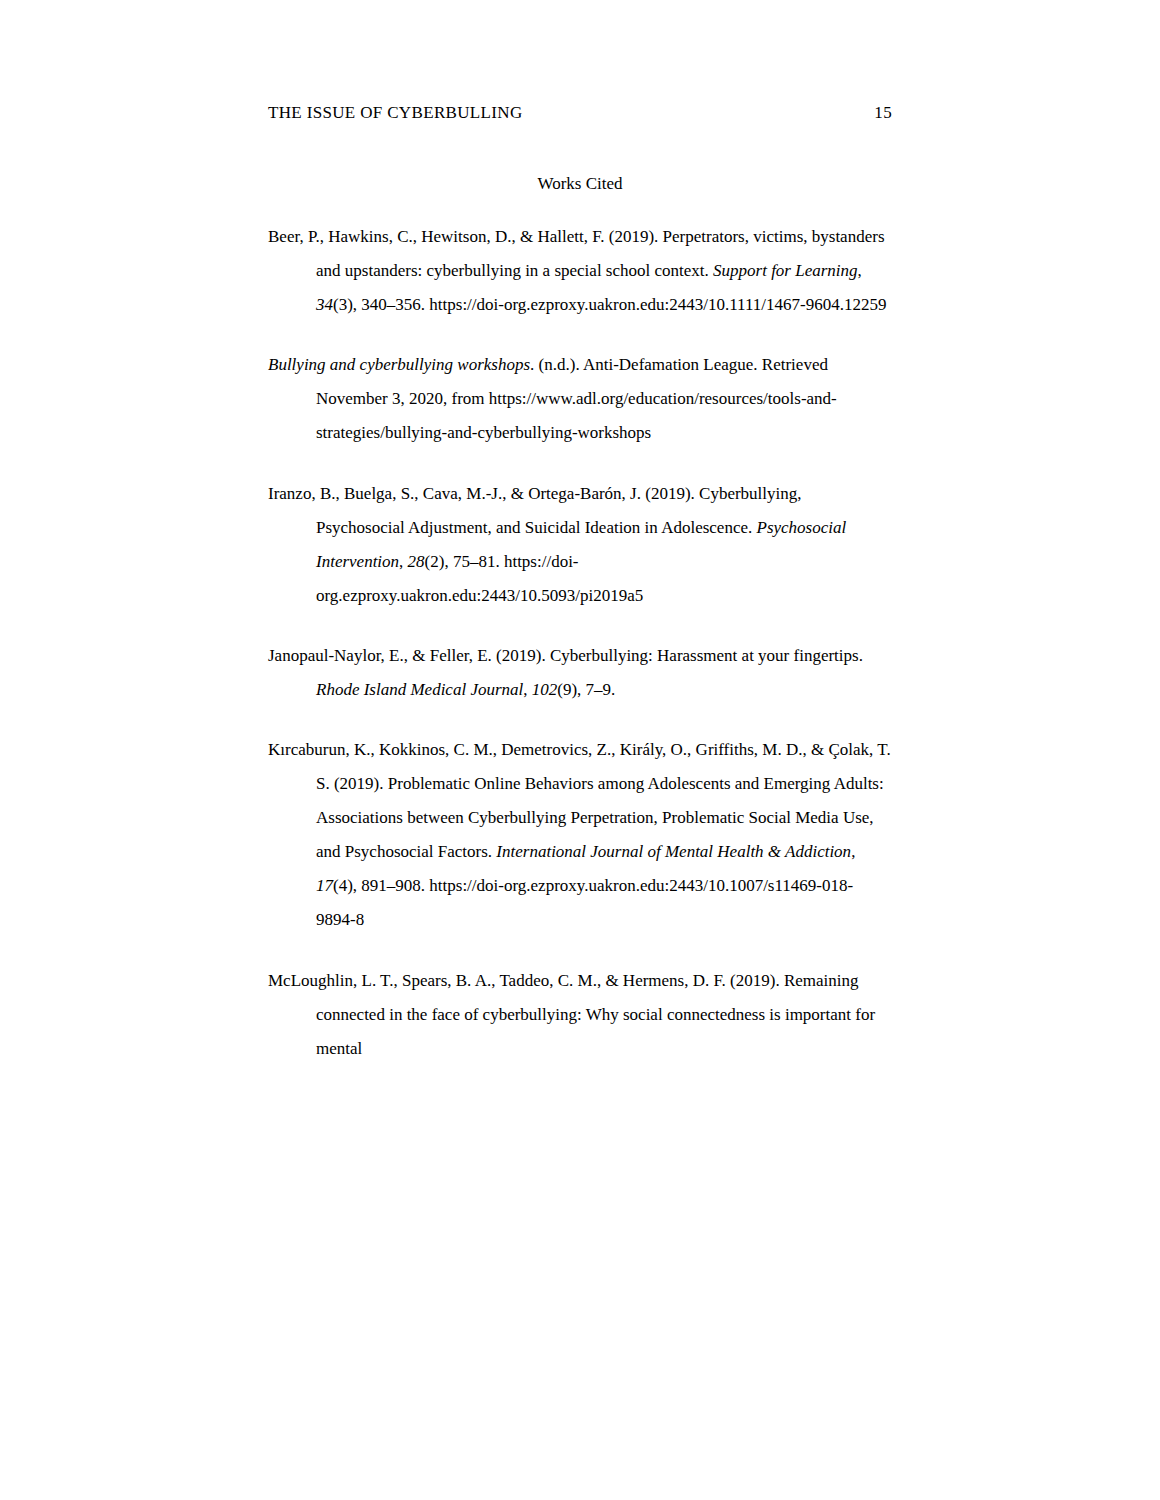The Issue of Cyberbulling 15
Works Cited
Beer, P., Hawkins, C., Hewitson, D., & Hallett, F. (2019). Perpetrators, victims, bystanders and upstanders: cyberbullying in a special school context. Support for Learning, 34(3), 340–356. https://doi-org.ezproxy.uakron.edu:2443/10.1111/1467-9604.12259
Bullying and cyberbullying workshops. (n.d.). Anti-Defamation League. Retrieved November 3, 2020, from https://www.adl.org/education/resources/tools-and-strategies/bullying-and-cyberbullying-workshops
Iranzo, B., Buelga, S., Cava, M.-J., & Ortega-Barón, J. (2019). Cyberbullying, Psychosocial Adjustment, and Suicidal Ideation in Adolescence. Psychosocial Intervention, 28(2), 75–81. https://doi-org.ezproxy.uakron.edu:2443/10.5093/pi2019a5
Janopaul-Naylor, E., & Feller, E. (2019). Cyberbullying: Harassment at your fingertips. Rhode Island Medical Journal, 102(9), 7–9.
Kırcaburun, K., Kokkinos, C. M., Demetrovics, Z., Király, O., Griffiths, M. D., & Çolak, T. S. (2019). Problematic Online Behaviors among Adolescents and Emerging Adults: Associations between Cyberbullying Perpetration, Problematic Social Media Use, and Psychosocial Factors. International Journal of Mental Health & Addiction, 17(4), 891–908. https://doi-org.ezproxy.uakron.edu:2443/10.1007/s11469-018-9894-8
McLoughlin, L. T., Spears, B. A., Taddeo, C. M., & Hermens, D. F. (2019). Remaining connected in the face of cyberbullying: Why social connectedness is important for mental